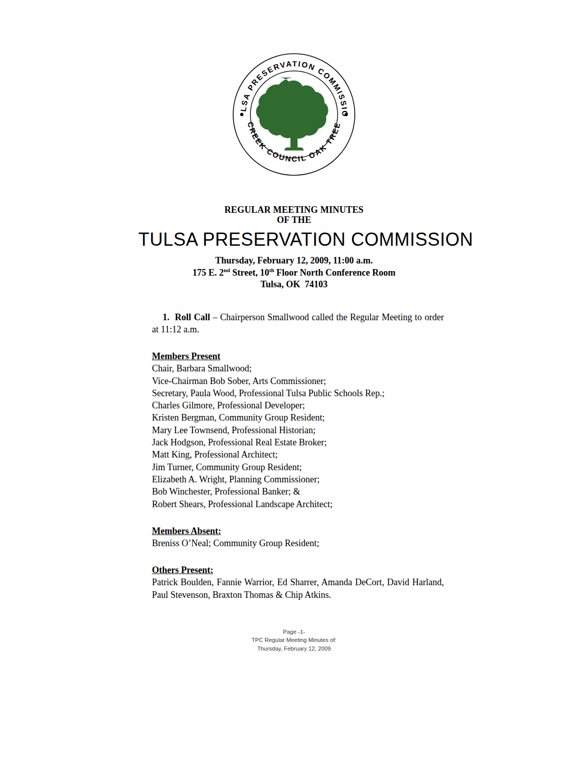TULSA PRESERVATION COMMISSION CREEK COUNCIL OAK TREE
REGULAR MEETING MINUTES
OF THE
TULSA PRESERVATION COMMISSION
Thursday, February 12, 2009, 11:00 a.m.
175 E. 2nd Street, 10th Floor North Conference Room
Tulsa, OK 74103
1. Roll Call – Chairperson Smallwood called the Regular Meeting to order at 11:12 a.m.
Members Present
Chair, Barbara Smallwood;
Vice-Chairman Bob Sober, Arts Commissioner;
Secretary, Paula Wood, Professional Tulsa Public Schools Rep.;
Charles Gilmore, Professional Developer;
Kristen Bergman, Community Group Resident;
Mary Lee Townsend, Professional Historian;
Jack Hodgson, Professional Real Estate Broker;
Matt King, Professional Architect;
Jim Turner, Community Group Resident;
Elizabeth A. Wright, Planning Commissioner;
Bob Winchester, Professional Banker; &
Robert Shears, Professional Landscape Architect;
Members Absent:
Breniss O’Neal; Community Group Resident;
Others Present:
Patrick Boulden, Fannie Warrior, Ed Sharrer, Amanda DeCort, David Harland, Paul Stevenson, Braxton Thomas & Chip Atkins.
Page -1-
TPC Regular Meeting Minutes of:
Thursday, February 12, 2009